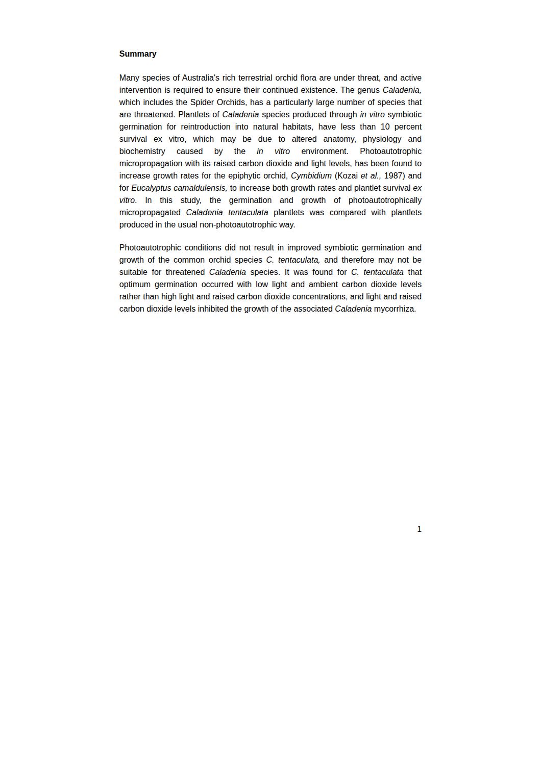Summary
Many species of Australia's rich terrestrial orchid flora are under threat, and active intervention is required to ensure their continued existence. The genus Caladenia, which includes the Spider Orchids, has a particularly large number of species that are threatened. Plantlets of Caladenia species produced through in vitro symbiotic germination for reintroduction into natural habitats, have less than 10 percent survival ex vitro, which may be due to altered anatomy, physiology and biochemistry caused by the in vitro environment. Photoautotrophic micropropagation with its raised carbon dioxide and light levels, has been found to increase growth rates for the epiphytic orchid, Cymbidium (Kozai et al., 1987) and for Eucalyptus camaldulensis, to increase both growth rates and plantlet survival ex vitro. In this study, the germination and growth of photoautotrophically micropropagated Caladenia tentaculata plantlets was compared with plantlets produced in the usual non-photoautotrophic way.
Photoautotrophic conditions did not result in improved symbiotic germination and growth of the common orchid species C. tentaculata, and therefore may not be suitable for threatened Caladenia species. It was found for C. tentaculata that optimum germination occurred with low light and ambient carbon dioxide levels rather than high light and raised carbon dioxide concentrations, and light and raised carbon dioxide levels inhibited the growth of the associated Caladenia mycorrhiza.
1